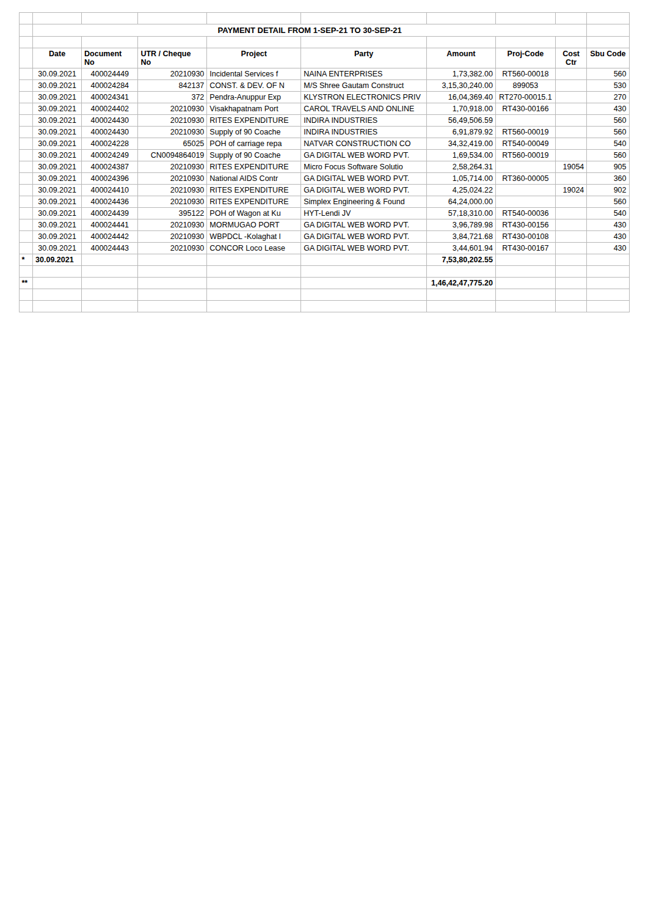| | PAYMENT DETAIL FROM 1-SEP-21 TO 30-SEP-21 | |
| | Date | Document No | UTR / Cheque No | Project | Party | Amount | Proj-Code | Cost Ctr | Sbu Code |
| | 30.09.2021 | 400024449 | 20210930 | Incidental Services f | NAINA ENTERPRISES | 1,73,382.00 | RT560-00018 | | 560 |
| | 30.09.2021 | 400024284 | 842137 | CONST. & DEV. OF N | M/S Shree Gautam Construct | 3,15,30,240.00 | 899053 | | 530 |
| | 30.09.2021 | 400024341 | 372 | Pendra-Anuppur Exp | KLYSTRON ELECTRONICS PRIV | 16,04,369.40 | RT270-00015.1 | | 270 |
| | 30.09.2021 | 400024402 | 20210930 | Visakhapatnam Port | CAROL TRAVELS AND ONLINE | 1,70,918.00 | RT430-00166 | | 430 |
| | 30.09.2021 | 400024430 | 20210930 | RITES EXPENDITURE | INDIRA INDUSTRIES | 56,49,506.59 | | | 560 |
| | 30.09.2021 | 400024430 | 20210930 | Supply of 90 Coache | INDIRA INDUSTRIES | 6,91,879.92 | RT560-00019 | | 560 |
| | 30.09.2021 | 400024228 | 65025 | POH of carriage repa | NATVAR CONSTRUCTION CO | 34,32,419.00 | RT540-00049 | | 540 |
| | 30.09.2021 | 400024249 | CN0094864019 | Supply of 90 Coache | GA DIGITAL WEB WORD PVT. | 1,69,534.00 | RT560-00019 | | 560 |
| | 30.09.2021 | 400024387 | 20210930 | RITES EXPENDITURE | Micro Focus Software Solutio | 2,58,264.31 | | 19054 | 905 |
| | 30.09.2021 | 400024396 | 20210930 | National AIDS Contr | GA DIGITAL WEB WORD PVT. | 1,05,714.00 | RT360-00005 | | 360 |
| | 30.09.2021 | 400024410 | 20210930 | RITES EXPENDITURE | GA DIGITAL WEB WORD PVT. | 4,25,024.22 | | 19024 | 902 |
| | 30.09.2021 | 400024436 | 20210930 | RITES EXPENDITURE | Simplex Engineering & Found | 64,24,000.00 | | | 560 |
| | 30.09.2021 | 400024439 | 395122 | POH of Wagon at Ku | HYT-Lendi JV | 57,18,310.00 | RT540-00036 | | 540 |
| | 30.09.2021 | 400024441 | 20210930 | MORMUGAO PORT | GA DIGITAL WEB WORD PVT. | 3,96,789.98 | RT430-00156 | | 430 |
| | 30.09.2021 | 400024442 | 20210930 | WBPDCL -Kolaghat l | GA DIGITAL WEB WORD PVT. | 3,84,721.68 | RT430-00108 | | 430 |
| | 30.09.2021 | 400024443 | 20210930 | CONCOR Loco Lease | GA DIGITAL WEB WORD PVT. | 3,44,601.94 | RT430-00167 | | 430 |
| * | 30.09.2021 | | | | | 7,53,80,202.55 | | | |
| ** | | | | | | 1,46,42,47,775.20 | | | |